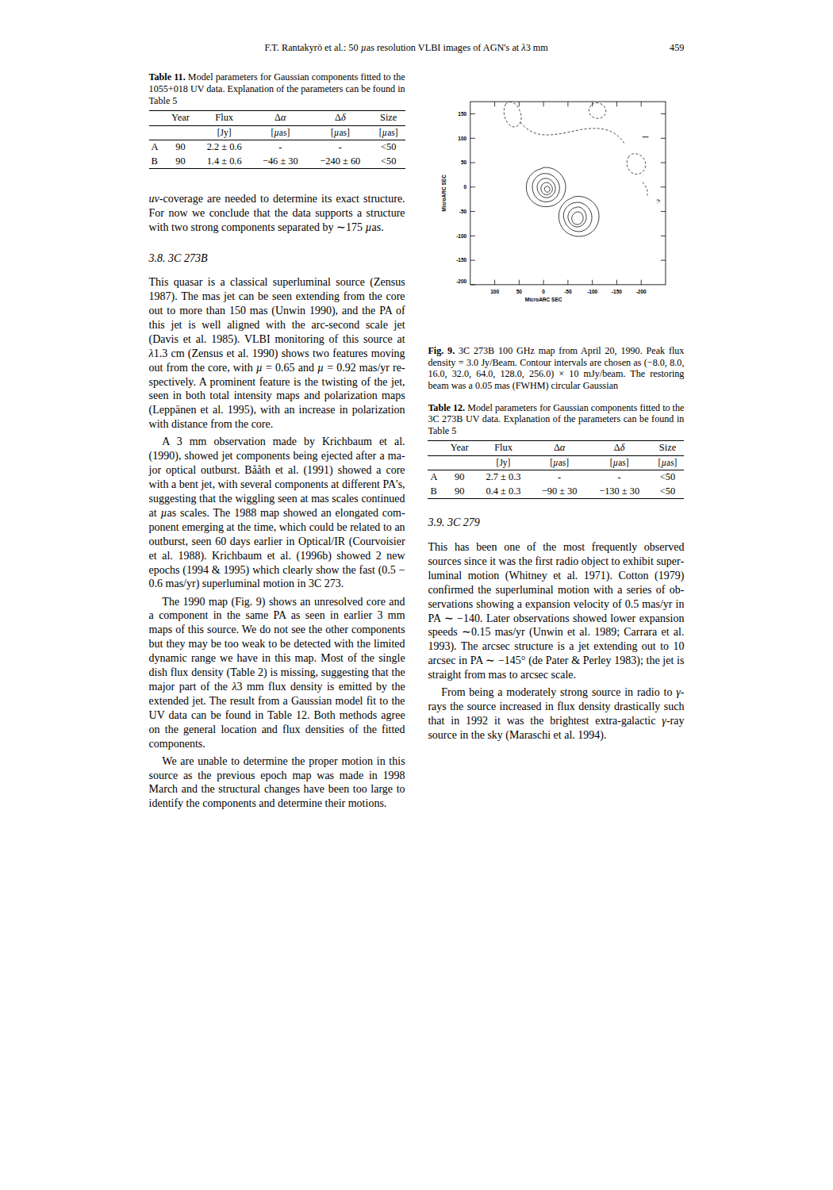F.T. Rantakyrö et al.: 50 µas resolution VLBI images of AGN's at λ3 mm
459
Table 11. Model parameters for Gaussian components fitted to the 1055+018 UV data. Explanation of the parameters can be found in Table 5
| | Year | Flux | Δ α | Δ δ | Size |
| --- | --- | --- | --- | --- | --- |
| | | [Jy] | [ µ as] | [ µ as] | [ µ as] |
| A | 90 | 2.2 ± 0.6 | - | - | <50 |
| B | 90 | 1.4 ± 0.6 | −46 ± 30 | −240 ± 60 | <50 |
uv-coverage are needed to determine its exact structure. For now we conclude that the data supports a structure with two strong components separated by ∼175 µas.
3.8. 3C 273B
This quasar is a classical superluminal source (Zensus 1987). The mas jet can be seen extending from the core out to more than 150 mas (Unwin 1990), and the PA of this jet is well aligned with the arc-second scale jet (Davis et al. 1985). VLBI monitoring of this source at λ1.3 cm (Zensus et al. 1990) shows two features moving out from the core, with µ = 0.65 and µ = 0.92 mas/yr respectively. A prominent feature is the twisting of the jet, seen in both total intensity maps and polarization maps (Leppänen et al. 1995), with an increase in polarization with distance from the core.
A 3 mm observation made by Krichbaum et al. (1990), showed jet components being ejected after a major optical outburst. Bååth et al. (1991) showed a core with a bent jet, with several components at different PA's, suggesting that the wiggling seen at mas scales continued at µas scales. The 1988 map showed an elongated component emerging at the time, which could be related to an outburst, seen 60 days earlier in Optical/IR (Courvoisier et al. 1988). Krichbaum et al. (1996b) showed 2 new epochs (1994 & 1995) which clearly show the fast (0.5 − 0.6 mas/yr) superluminal motion in 3C 273.
The 1990 map (Fig. 9) shows an unresolved core and a component in the same PA as seen in earlier 3 mm maps of this source. We do not see the other components but they may be too weak to be detected with the limited dynamic range we have in this map. Most of the single dish flux density (Table 2) is missing, suggesting that the major part of the λ3 mm flux density is emitted by the extended jet. The result from a Gaussian model fit to the UV data can be found in Table 12. Both methods agree on the general location and flux densities of the fitted components.
We are unable to determine the proper motion in this source as the previous epoch map was made in 1998 March and the structural changes have been too large to identify the components and determine their motions.
150 100 50 0 -50 -100 -150 -200 100 50 0 -50 -100 -150 -200 MicroARC SEC MicroARC SEC -3
Fig. 9. 3C 273B 100 GHz map from April 20, 1990. Peak flux density = 3.0 Jy/Beam. Contour intervals are chosen as (−8.0, 8.0, 16.0, 32.0, 64.0, 128.0, 256.0) × 10 mJy/beam. The restoring beam was a 0.05 mas (FWHM) circular Gaussian
Table 12. Model parameters for Gaussian components fitted to the 3C 273B UV data. Explanation of the parameters can be found in Table 5
| | Year | Flux | Δ α | Δ δ | Size |
| --- | --- | --- | --- | --- | --- |
| | | [Jy] | [ µ as] | [ µ as] | [ µ as] |
| A | 90 | 2.7 ± 0.3 | - | - | <50 |
| B | 90 | 0.4 ± 0.3 | −90 ± 30 | −130 ± 30 | <50 |
3.9. 3C 279
This has been one of the most frequently observed sources since it was the first radio object to exhibit superluminal motion (Whitney et al. 1971). Cotton (1979) confirmed the superluminal motion with a series of observations showing a expansion velocity of 0.5 mas/yr in PA ∼ −140. Later observations showed lower expansion speeds ∼0.15 mas/yr (Unwin et al. 1989; Carrara et al. 1993). The arcsec structure is a jet extending out to 10 arcsec in PA ∼ −145° (de Pater & Perley 1983); the jet is straight from mas to arcsec scale.
From being a moderately strong source in radio to γ-rays the source increased in flux density drastically such that in 1992 it was the brightest extra-galactic γ-ray source in the sky (Maraschi et al. 1994).